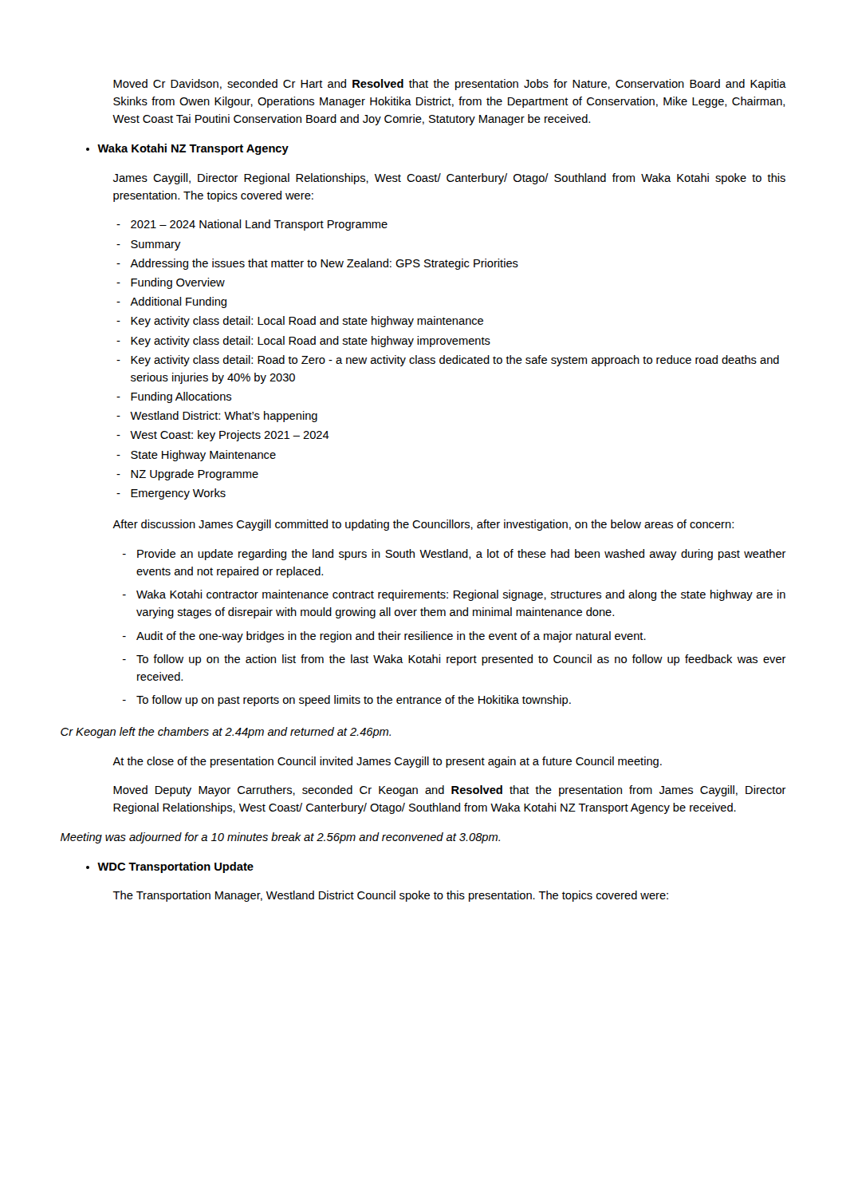Moved Cr Davidson, seconded Cr Hart and Resolved that the presentation Jobs for Nature, Conservation Board and Kapitia Skinks from Owen Kilgour, Operations Manager Hokitika District, from the Department of Conservation, Mike Legge, Chairman, West Coast Tai Poutini Conservation Board and Joy Comrie, Statutory Manager be received.
Waka Kotahi NZ Transport Agency
James Caygill, Director Regional Relationships, West Coast/ Canterbury/ Otago/ Southland from Waka Kotahi spoke to this presentation. The topics covered were:
2021 – 2024 National Land Transport Programme
Summary
Addressing the issues that matter to New Zealand: GPS Strategic Priorities
Funding Overview
Additional Funding
Key activity class detail: Local Road and state highway maintenance
Key activity class detail: Local Road and state highway improvements
Key activity class detail: Road to Zero - a new activity class dedicated to the safe system approach to reduce road deaths and serious injuries by 40% by 2030
Funding Allocations
Westland District: What’s happening
West Coast: key Projects 2021 – 2024
State Highway Maintenance
NZ Upgrade Programme
Emergency Works
After discussion James Caygill committed to updating the Councillors, after investigation, on the below areas of concern:
Provide an update regarding the land spurs in South Westland, a lot of these had been washed away during past weather events and not repaired or replaced.
Waka Kotahi contractor maintenance contract requirements: Regional signage, structures and along the state highway are in varying stages of disrepair with mould growing all over them and minimal maintenance done.
Audit of the one-way bridges in the region and their resilience in the event of a major natural event.
To follow up on the action list from the last Waka Kotahi report presented to Council as no follow up feedback was ever received.
To follow up on past reports on speed limits to the entrance of the Hokitika township.
Cr Keogan left the chambers at 2.44pm and returned at 2.46pm.
At the close of the presentation Council invited James Caygill to present again at a future Council meeting.
Moved Deputy Mayor Carruthers, seconded Cr Keogan and Resolved that the presentation from James Caygill, Director Regional Relationships, West Coast/ Canterbury/ Otago/ Southland from Waka Kotahi NZ Transport Agency be received.
Meeting was adjourned for a 10 minutes break at 2.56pm and reconvened at 3.08pm.
WDC Transportation Update
The Transportation Manager, Westland District Council spoke to this presentation. The topics covered were: